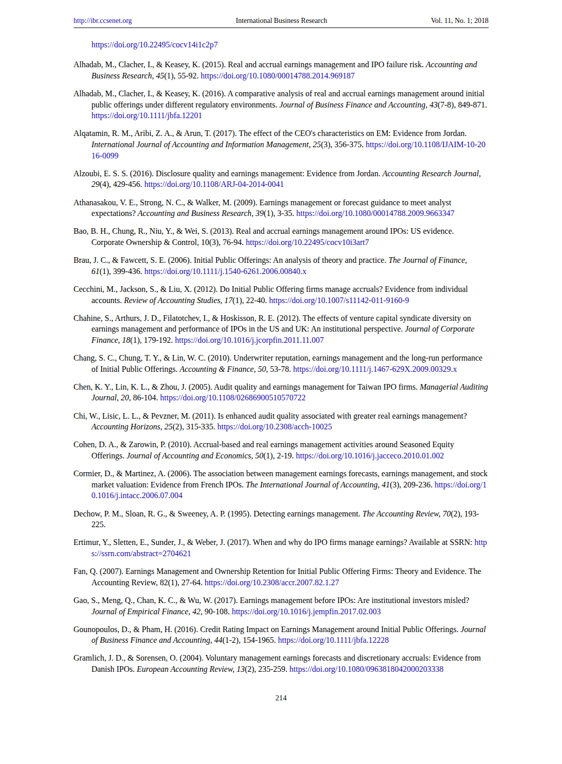http://ibr.ccsenet.org International Business Research Vol. 11, No. 1; 2018
https://doi.org/10.22495/cocv14i1c2p7
Alhadab, M., Clacher, I., & Keasey, K. (2015). Real and accrual earnings management and IPO failure risk. Accounting and Business Research, 45(1), 55-92. https://doi.org/10.1080/00014788.2014.969187
Alhadab, M., Clacher, I., & Keasey, K. (2016). A comparative analysis of real and accrual earnings management around initial public offerings under different regulatory environments. Journal of Business Finance and Accounting, 43(7-8), 849-871. https://doi.org/10.1111/jbfa.12201
Alqatamin, R. M., Aribi, Z. A., & Arun, T. (2017). The effect of the CEO's characteristics on EM: Evidence from Jordan. International Journal of Accounting and Information Management, 25(3), 356-375. https://doi.org/10.1108/IJAIM-10-2016-0099
Alzoubi, E. S. S. (2016). Disclosure quality and earnings management: Evidence from Jordan. Accounting Research Journal, 29(4), 429-456. https://doi.org/10.1108/ARJ-04-2014-0041
Athanasakou, V. E., Strong, N. C., & Walker, M. (2009). Earnings management or forecast guidance to meet analyst expectations? Accounting and Business Research, 39(1), 3-35. https://doi.org/10.1080/00014788.2009.9663347
Bao, B. H., Chung, R., Niu, Y., & Wei, S. (2013). Real and accrual earnings management around IPOs: US evidence. Corporate Ownership & Control, 10(3), 76-94. https://doi.org/10.22495/cocv10i3art7
Brau, J. C., & Fawcett, S. E. (2006). Initial Public Offerings: An analysis of theory and practice. The Journal of Finance, 61(1), 399-436. https://doi.org/10.1111/j.1540-6261.2006.00840.x
Cecchini, M., Jackson, S., & Liu, X. (2012). Do Initial Public Offering firms manage accruals? Evidence from individual accounts. Review of Accounting Studies, 17(1), 22-40. https://doi.org/10.1007/s11142-011-9160-9
Chahine, S., Arthurs, J. D., Filatotchev, I., & Hoskisson, R. E. (2012). The effects of venture capital syndicate diversity on earnings management and performance of IPOs in the US and UK: An institutional perspective. Journal of Corporate Finance, 18(1), 179-192. https://doi.org/10.1016/j.jcorpfin.2011.11.007
Chang, S. C., Chung, T. Y., & Lin, W. C. (2010). Underwriter reputation, earnings management and the long-run performance of Initial Public Offerings. Accounting & Finance, 50, 53-78. https://doi.org/10.1111/j.1467-629X.2009.00329.x
Chen, K. Y., Lin, K. L., & Zhou, J. (2005). Audit quality and earnings management for Taiwan IPO firms. Managerial Auditing Journal, 20, 86-104. https://doi.org/10.1108/02686900510570722
Chi, W., Lisic, L. L., & Pevzner, M. (2011). Is enhanced audit quality associated with greater real earnings management? Accounting Horizons, 25(2), 315-335. https://doi.org/10.2308/acch-10025
Cohen, D. A., & Zarowin, P. (2010). Accrual-based and real earnings management activities around Seasoned Equity Offerings. Journal of Accounting and Economics, 50(1), 2-19. https://doi.org/10.1016/j.jacceco.2010.01.002
Cormier, D., & Martinez, A. (2006). The association between management earnings forecasts, earnings management, and stock market valuation: Evidence from French IPOs. The International Journal of Accounting, 41(3), 209-236. https://doi.org/10.1016/j.intacc.2006.07.004
Dechow, P. M., Sloan, R. G., & Sweeney, A. P. (1995). Detecting earnings management. The Accounting Review, 70(2), 193-225.
Ertimur, Y., Sletten, E., Sunder, J., & Weber, J. (2017). When and why do IPO firms manage earnings? Available at SSRN: https://ssrn.com/abstract=2704621
Fan, Q. (2007). Earnings Management and Ownership Retention for Initial Public Offering Firms: Theory and Evidence. The Accounting Review, 82(1), 27-64. https://doi.org/10.2308/accr.2007.82.1.27
Gao, S., Meng, Q., Chan, K. C., & Wu, W. (2017). Earnings management before IPOs: Are institutional investors misled? Journal of Empirical Finance, 42, 90-108. https://doi.org/10.1016/j.jempfin.2017.02.003
Gounopoulos, D., & Pham, H. (2016). Credit Rating Impact on Earnings Management around Initial Public Offerings. Journal of Business Finance and Accounting, 44(1-2), 154-1965. https://doi.org/10.1111/jbfa.12228
Gramlich, J. D., & Sorensen, O. (2004). Voluntary management earnings forecasts and discretionary accruals: Evidence from Danish IPOs. European Accounting Review, 13(2), 235-259. https://doi.org/10.1080/0963818042000203338
214